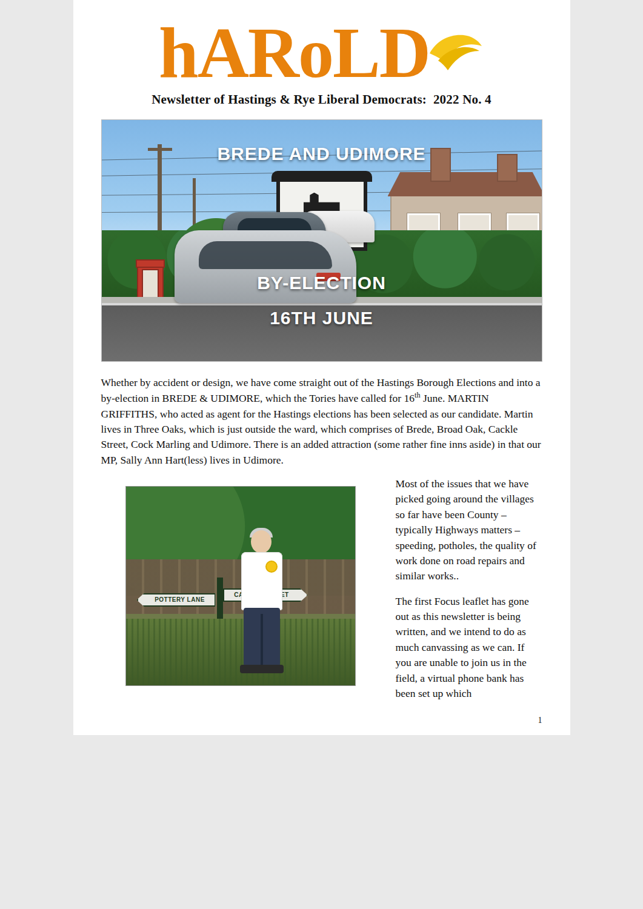hARoLD
Newsletter of Hastings & Rye Liberal Democrats: 2022 No. 4
BREDE AND UDIMORE
BY-ELECTION
16TH JUNE
Whether by accident or design, we have come straight out of the Hastings Borough Elections and into a by-election in BREDE & UDIMORE, which the Tories have called for 16th June. MARTIN GRIFFITHS, who acted as agent for the Hastings elections has been selected as our candidate. Martin lives in Three Oaks, which is just outside the ward, which comprises of Brede, Broad Oak, Cackle Street, Cock Marling and Udimore. There is an added attraction (some rather fine inns aside) in that our MP, Sally Ann Hart(less) lives in Udimore.
POTTERY LANE
CACKLE STREET
Most of the issues that we have picked going around the villages so far have been County – typically Highways matters – speeding, potholes, the quality of work done on road repairs and similar works..
The first Focus leaflet has gone out as this newsletter is being written, and we intend to do as much canvassing as we can. If you are unable to join us in the field, a virtual phone bank has been set up which
1